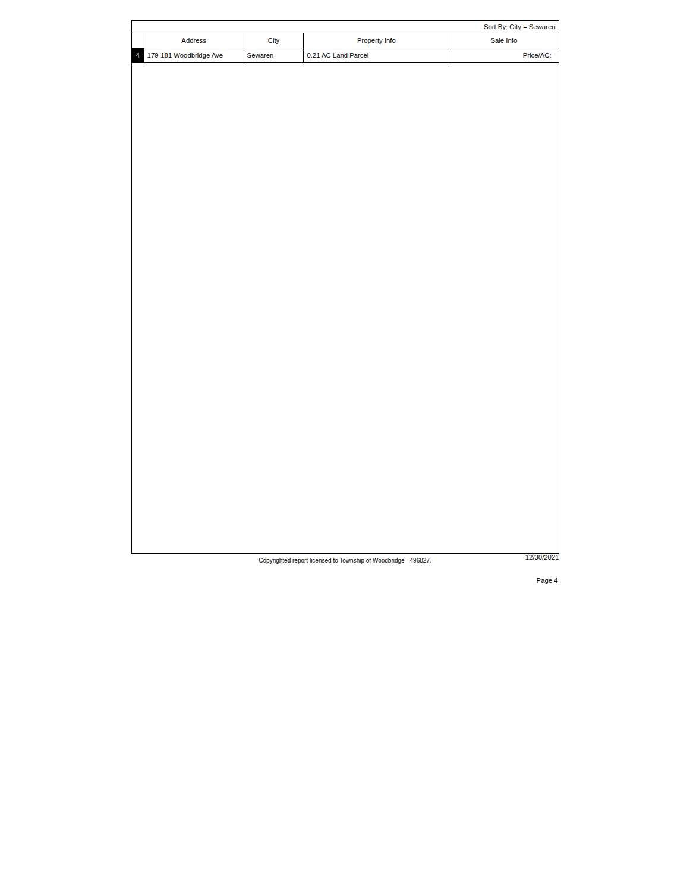| Sort By: City = Sewaren |
| | Address | City | Property Info | Sale Info |
| 4 | 179-181 Woodbridge Ave | Sewaren | 0.21 AC Land Parcel | Price/AC: - |
Copyrighted report licensed to Township of Woodbridge - 496827. 12/30/2021
Page 4